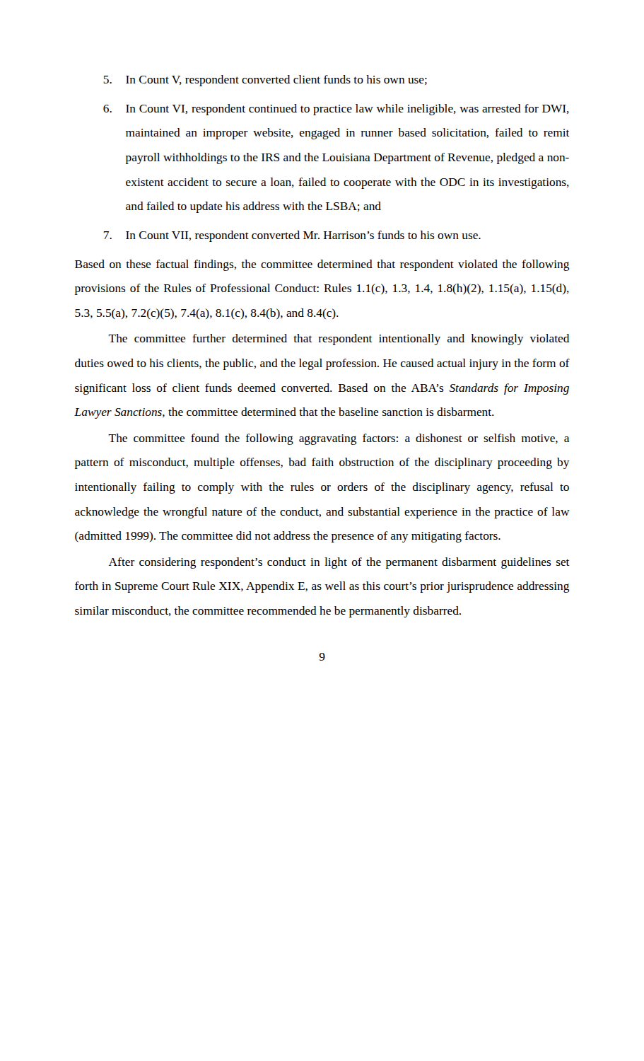In Count V, respondent converted client funds to his own use;
In Count VI, respondent continued to practice law while ineligible, was arrested for DWI, maintained an improper website, engaged in runner based solicitation, failed to remit payroll withholdings to the IRS and the Louisiana Department of Revenue, pledged a non-existent accident to secure a loan, failed to cooperate with the ODC in its investigations, and failed to update his address with the LSBA; and
In Count VII, respondent converted Mr. Harrison’s funds to his own use.
Based on these factual findings, the committee determined that respondent violated the following provisions of the Rules of Professional Conduct: Rules 1.1(c), 1.3, 1.4, 1.8(h)(2), 1.15(a), 1.15(d), 5.3, 5.5(a), 7.2(c)(5), 7.4(a), 8.1(c), 8.4(b), and 8.4(c).
The committee further determined that respondent intentionally and knowingly violated duties owed to his clients, the public, and the legal profession. He caused actual injury in the form of significant loss of client funds deemed converted. Based on the ABA’s Standards for Imposing Lawyer Sanctions, the committee determined that the baseline sanction is disbarment.
The committee found the following aggravating factors: a dishonest or selfish motive, a pattern of misconduct, multiple offenses, bad faith obstruction of the disciplinary proceeding by intentionally failing to comply with the rules or orders of the disciplinary agency, refusal to acknowledge the wrongful nature of the conduct, and substantial experience in the practice of law (admitted 1999). The committee did not address the presence of any mitigating factors.
After considering respondent’s conduct in light of the permanent disbarment guidelines set forth in Supreme Court Rule XIX, Appendix E, as well as this court’s prior jurisprudence addressing similar misconduct, the committee recommended he be permanently disbarred.
9